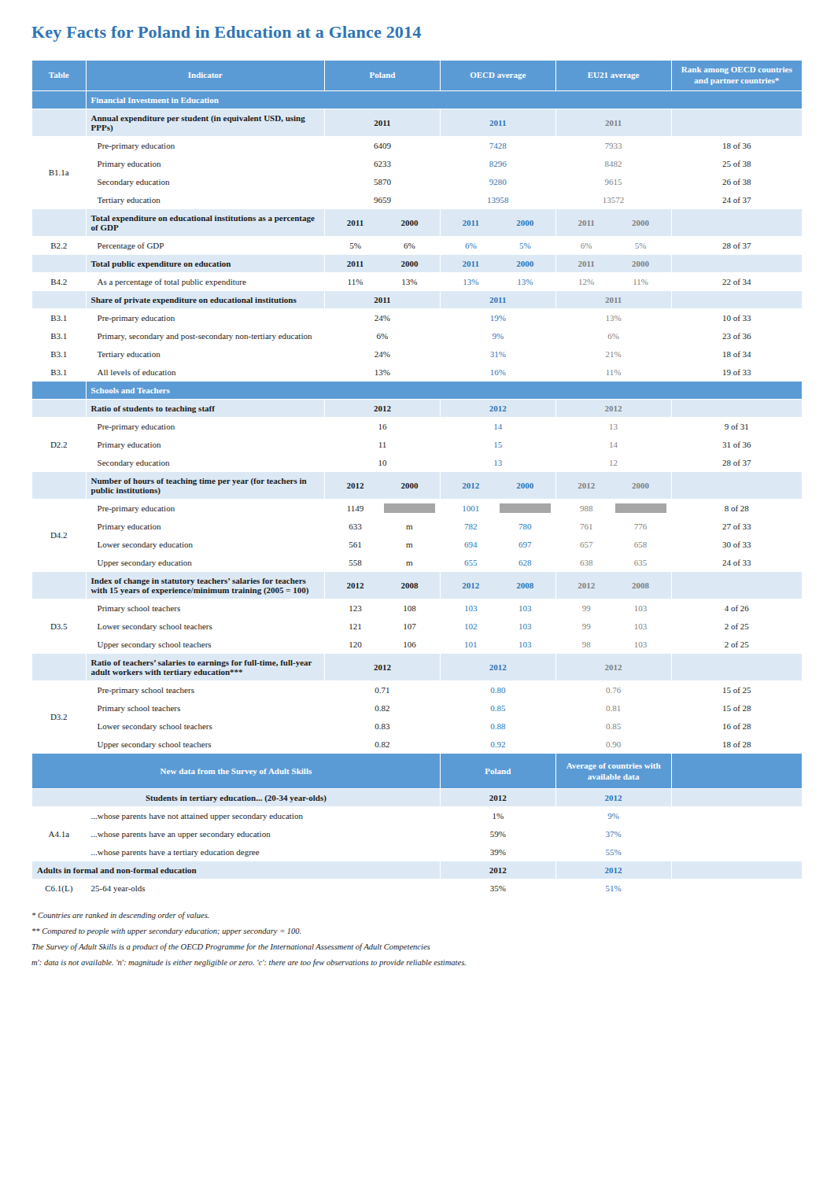Key Facts for Poland in Education at a Glance 2014
| Table | Indicator | Poland | OECD average | EU21 average | Rank among OECD countries and partner countries* |
| --- | --- | --- | --- | --- | --- |
| | Financial Investment in Education |
| | Annual expenditure per student (in equivalent USD, using PPPs) | 2011 | 2011 | 2011 | |
| B1.1a | Pre-primary education | 6409 | 7428 | 7933 | 18 of 36 |
| Primary education | 6233 | 8296 | 8482 | 25 of 38 |
| Secondary education | 5870 | 9280 | 9615 | 26 of 38 |
| Tertiary education | 9659 | 13958 | 13572 | 24 of 37 |
| | Total expenditure on educational institutions as a percentage of GDP | 2011 2000 | 2011 2000 | 2011 2000 | |
| B2.2 | Percentage of GDP | 5% 6% | 6% 5% | 6% 5% | 28 of 37 |
| | Total public expenditure on education | 2011 2000 | 2011 2000 | 2011 2000 | |
| B4.2 | As a percentage of total public expenditure | 11% 13% | 13% 13% | 12% 11% | 22 of 34 |
| | Share of private expenditure on educational institutions | 2011 | 2011 | 2011 | |
| B3.1 | Pre-primary education | 24% | 19% | 13% | 10 of 33 |
| B3.1 | Primary, secondary and post-secondary non-tertiary education | 6% | 9% | 6% | 23 of 36 |
| B3.1 | Tertiary education | 24% | 31% | 21% | 18 of 34 |
| B3.1 | All levels of education | 13% | 16% | 11% | 19 of 33 |
| | Schools and Teachers |
| | Ratio of students to teaching staff | 2012 | 2012 | 2012 | |
| D2.2 | Pre-primary education | 16 | 14 | 13 | 9 of 31 |
| Primary education | 11 | 15 | 14 | 31 of 36 |
| Secondary education | 10 | 13 | 12 | 28 of 37 |
| | Number of hours of teaching time per year (for teachers in public institutions) | 2012 2000 | 2012 2000 | 2012 2000 | |
| D4.2 | Pre-primary education | 1149 | 1001 | 988 | 8 of 28 |
| Primary education | 633 m | 782 780 | 761 776 | 27 of 33 |
| Lower secondary education | 561 m | 694 697 | 657 658 | 30 of 33 |
| Upper secondary education | 558 m | 655 628 | 638 635 | 24 of 33 |
| | Index of change in statutory teachers’ salaries for teachers with 15 years of experience/minimum training (2005 = 100) | 2012 2008 | 2012 2008 | 2012 2008 | |
| D3.5 | Primary school teachers | 123 108 | 103 103 | 99 103 | 4 of 26 |
| Lower secondary school teachers | 121 107 | 102 103 | 99 103 | 2 of 25 |
| Upper secondary school teachers | 120 106 | 101 103 | 98 103 | 2 of 25 |
| | Ratio of teachers’ salaries to earnings for full-time, full-year adult workers with tertiary education*** | 2012 | 2012 | 2012 | |
| D3.2 | Pre-primary school teachers | 0.71 | 0.80 | 0.76 | 15 of 25 |
| Primary school teachers | 0.82 | 0.85 | 0.81 | 15 of 28 |
| Lower secondary school teachers | 0.83 | 0.88 | 0.85 | 16 of 28 |
| Upper secondary school teachers | 0.82 | 0.92 | 0.90 | 18 of 28 |
| New data from the Survey of Adult Skills | Poland | Average of countries with available data | |
| Students in tertiary education... (20-34 year-olds) | 2012 | 2012 | |
| A4.1a | ...whose parents have not attained upper secondary education | 1% | 9% | |
| ...whose parents have an upper secondary education | 59% | 37% | |
| ...whose parents have a tertiary education degree | 39% | 55% | |
| Adults in formal and non-formal education | 2012 | 2012 | |
| C6.1(L) | 25-64 year-olds | 35% | 51% | |
* Countries are ranked in descending order of values.
** Compared to people with upper secondary education; upper secondary = 100.
The Survey of Adult Skills is a product of the OECD Programme for the International Assessment of Adult Competencies
m': data is not available. 'n': magnitude is either negligible or zero. 'c': there are too few observations to provide reliable estimates.